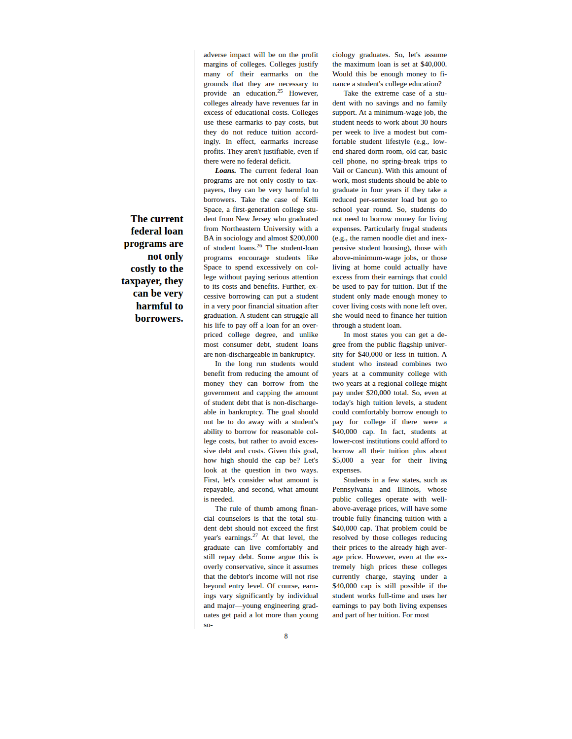The current federal loan programs are not only costly to the taxpayer, they can be very harmful to borrowers.
adverse impact will be on the profit margins of colleges. Colleges justify many of their earmarks on the grounds that they are necessary to provide an education.25 However, colleges already have revenues far in excess of educational costs. Colleges use these earmarks to pay costs, but they do not reduce tuition accordingly. In effect, earmarks increase profits. They aren't justifiable, even if there were no federal deficit.
Loans. The current federal loan programs are not only costly to taxpayers, they can be very harmful to borrowers. Take the case of Kelli Space, a first-generation college student from New Jersey who graduated from Northeastern University with a BA in sociology and almost $200,000 of student loans.26 The student-loan programs encourage students like Space to spend excessively on college without paying serious attention to its costs and benefits. Further, excessive borrowing can put a student in a very poor financial situation after graduation. A student can struggle all his life to pay off a loan for an overpriced college degree, and unlike most consumer debt, student loans are non-dischargeable in bankruptcy.
In the long run students would benefit from reducing the amount of money they can borrow from the government and capping the amount of student debt that is non-dischargeable in bankruptcy. The goal should not be to do away with a student's ability to borrow for reasonable college costs, but rather to avoid excessive debt and costs. Given this goal, how high should the cap be? Let's look at the question in two ways. First, let's consider what amount is repayable, and second, what amount is needed.
The rule of thumb among financial counselors is that the total student debt should not exceed the first year's earnings.27 At that level, the graduate can live comfortably and still repay debt. Some argue this is overly conservative, since it assumes that the debtor's income will not rise beyond entry level. Of course, earnings vary significantly by individual and major—young engineering graduates get paid a lot more than young so-
ciology graduates. So, let's assume the maximum loan is set at $40,000. Would this be enough money to finance a student's college education?
Take the extreme case of a student with no savings and no family support. At a minimum-wage job, the student needs to work about 30 hours per week to live a modest but comfortable student lifestyle (e.g., low-end shared dorm room, old car, basic cell phone, no spring-break trips to Vail or Cancun). With this amount of work, most students should be able to graduate in four years if they take a reduced per-semester load but go to school year round. So, students do not need to borrow money for living expenses. Particularly frugal students (e.g., the ramen noodle diet and inexpensive student housing), those with above-minimum-wage jobs, or those living at home could actually have excess from their earnings that could be used to pay for tuition. But if the student only made enough money to cover living costs with none left over, she would need to finance her tuition through a student loan.
In most states you can get a degree from the public flagship university for $40,000 or less in tuition. A student who instead combines two years at a community college with two years at a regional college might pay under $20,000 total. So, even at today's high tuition levels, a student could comfortably borrow enough to pay for college if there were a $40,000 cap. In fact, students at lower-cost institutions could afford to borrow all their tuition plus about $5,000 a year for their living expenses.
Students in a few states, such as Pennsylvania and Illinois, whose public colleges operate with well-above-average prices, will have some trouble fully financing tuition with a $40,000 cap. That problem could be resolved by those colleges reducing their prices to the already high average price. However, even at the extremely high prices these colleges currently charge, staying under a $40,000 cap is still possible if the student works full-time and uses her earnings to pay both living expenses and part of her tuition. For most
8